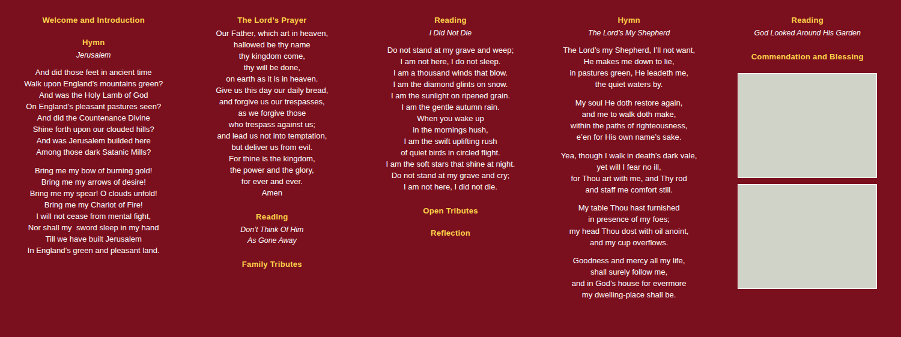Welcome and Introduction
Hymn
Jerusalem
And did those feet in ancient time
Walk upon England’s mountains green?
And was the Holy Lamb of God
On England’s pleasant pastures seen?
And did the Countenance Divine
Shine forth upon our clouded hills?
And was Jerusalem builded here
Among those dark Satanic Mills?
Bring me my bow of burning gold!
Bring me my arrows of desire!
Bring me my spear! O clouds unfold!
Bring me my Chariot of Fire!
I will not cease from mental fight,
Nor shall my sword sleep in my hand
Till we have built Jerusalem
In England’s green and pleasant land.
The Lord’s Prayer
Our Father, which art in heaven,
hallowed be thy name
thy kingdom come,
thy will be done,
on earth as it is in heaven.
Give us this day our daily bread,
and forgive us our trespasses,
as we forgive those
who trespass against us;
and lead us not into temptation,
but deliver us from evil.
For thine is the kingdom,
the power and the glory,
for ever and ever.
Amen
Reading
Don’t Think Of Him
As Gone Away
Family Tributes
Reading
I Did Not Die
Do not stand at my grave and weep;
I am not here, I do not sleep.
I am a thousand winds that blow.
I am the diamond glints on snow.
I am the sunlight on ripened grain.
I am the gentle autumn rain.
When you wake up
in the mornings hush,
I am the swift uplifting rush
of quiet birds in circled flight.
I am the soft stars that shine at night.
Do not stand at my grave and cry;
I am not here, I did not die.
Open Tributes
Reflection
Hymn
The Lord’s My Shepherd
The Lord’s my Shepherd, I’ll not want,
He makes me down to lie,
in pastures green, He leadeth me,
the quiet waters by.
My soul He doth restore again,
and me to walk doth make,
within the paths of righteousness,
e’en for His own name’s sake.
Yea, though I walk in death’s dark vale,
yet will I fear no ill,
for Thou art with me, and Thy rod
and staff me comfort still.
My table Thou hast furnished
in presence of my foes;
my head Thou dost with oil anoint,
and my cup overflows.
Goodness and mercy all my life,
shall surely follow me,
and in God’s house for evermore
my dwelling-place shall be.
Reading
God Looked Around His Garden
Commendation and Blessing